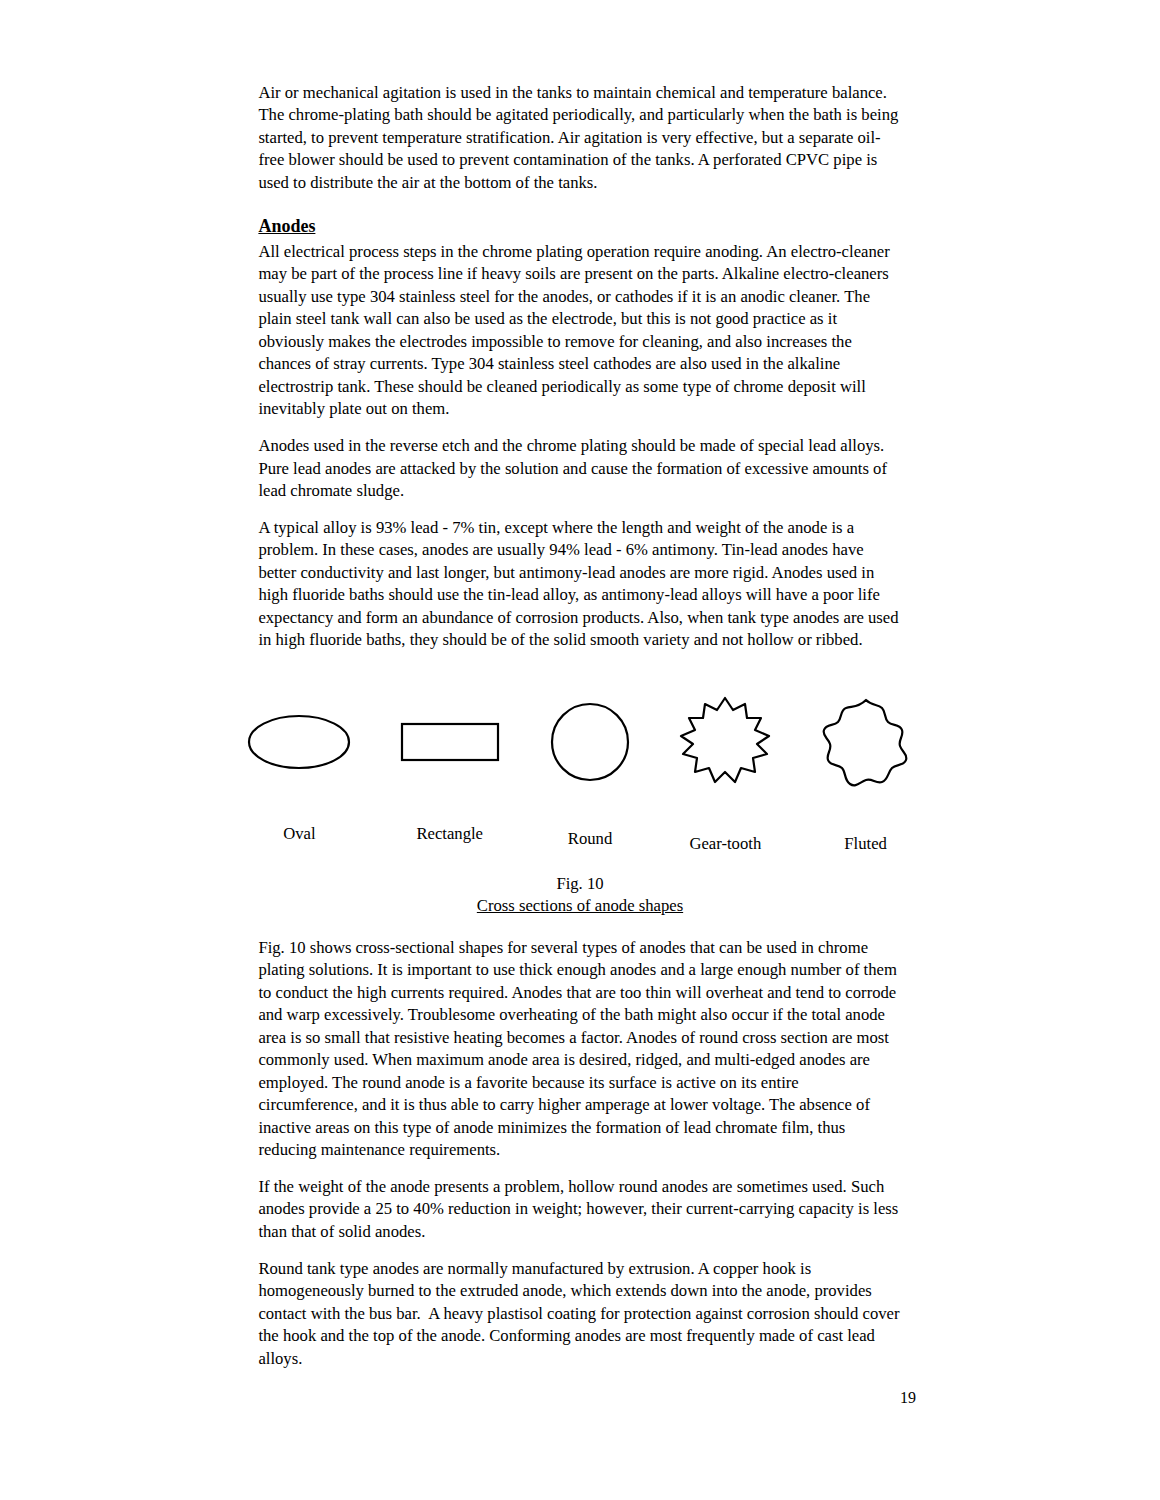Air or mechanical agitation is used in the tanks to maintain chemical and temperature balance.
The chrome-plating bath should be agitated periodically, and particularly when the bath is being started, to prevent temperature stratification. Air agitation is very effective, but a separate oil-free blower should be used to prevent contamination of the tanks. A perforated CPVC pipe is used to distribute the air at the bottom of the tanks.
Anodes
All electrical process steps in the chrome plating operation require anoding. An electro-cleaner may be part of the process line if heavy soils are present on the parts. Alkaline electro-cleaners usually use type 304 stainless steel for the anodes, or cathodes if it is an anodic cleaner. The plain steel tank wall can also be used as the electrode, but this is not good practice as it obviously makes the electrodes impossible to remove for cleaning, and also increases the chances of stray currents. Type 304 stainless steel cathodes are also used in the alkaline electrostrip tank. These should be cleaned periodically as some type of chrome deposit will inevitably plate out on them.
Anodes used in the reverse etch and the chrome plating should be made of special lead alloys. Pure lead anodes are attacked by the solution and cause the formation of excessive amounts of lead chromate sludge.
A typical alloy is 93% lead - 7% tin, except where the length and weight of the anode is a problem. In these cases, anodes are usually 94% lead - 6% antimony. Tin-lead anodes have better conductivity and last longer, but antimony-lead anodes are more rigid. Anodes used in high fluoride baths should use the tin-lead alloy, as antimony-lead alloys will have a poor life expectancy and form an abundance of corrosion products. Also, when tank type anodes are used in high fluoride baths, they should be of the solid smooth variety and not hollow or ribbed.
Oval
Rectangle
Round
Gear-tooth
Fluted
Fig. 10
Cross sections of anode shapes
Fig. 10 shows cross-sectional shapes for several types of anodes that can be used in chrome plating solutions. It is important to use thick enough anodes and a large enough number of them to conduct the high currents required. Anodes that are too thin will overheat and tend to corrode and warp excessively. Troublesome overheating of the bath might also occur if the total anode area is so small that resistive heating becomes a factor. Anodes of round cross section are most commonly used. When maximum anode area is desired, ridged, and multi-edged anodes are employed. The round anode is a favorite because its surface is active on its entire circumference, and it is thus able to carry higher amperage at lower voltage. The absence of inactive areas on this type of anode minimizes the formation of lead chromate film, thus reducing maintenance requirements.
If the weight of the anode presents a problem, hollow round anodes are sometimes used. Such anodes provide a 25 to 40% reduction in weight; however, their current-carrying capacity is less than that of solid anodes.
Round tank type anodes are normally manufactured by extrusion. A copper hook is homogeneously burned to the extruded anode, which extends down into the anode, provides contact with the bus bar. A heavy plastisol coating for protection against corrosion should cover the hook and the top of the anode. Conforming anodes are most frequently made of cast lead alloys.
19